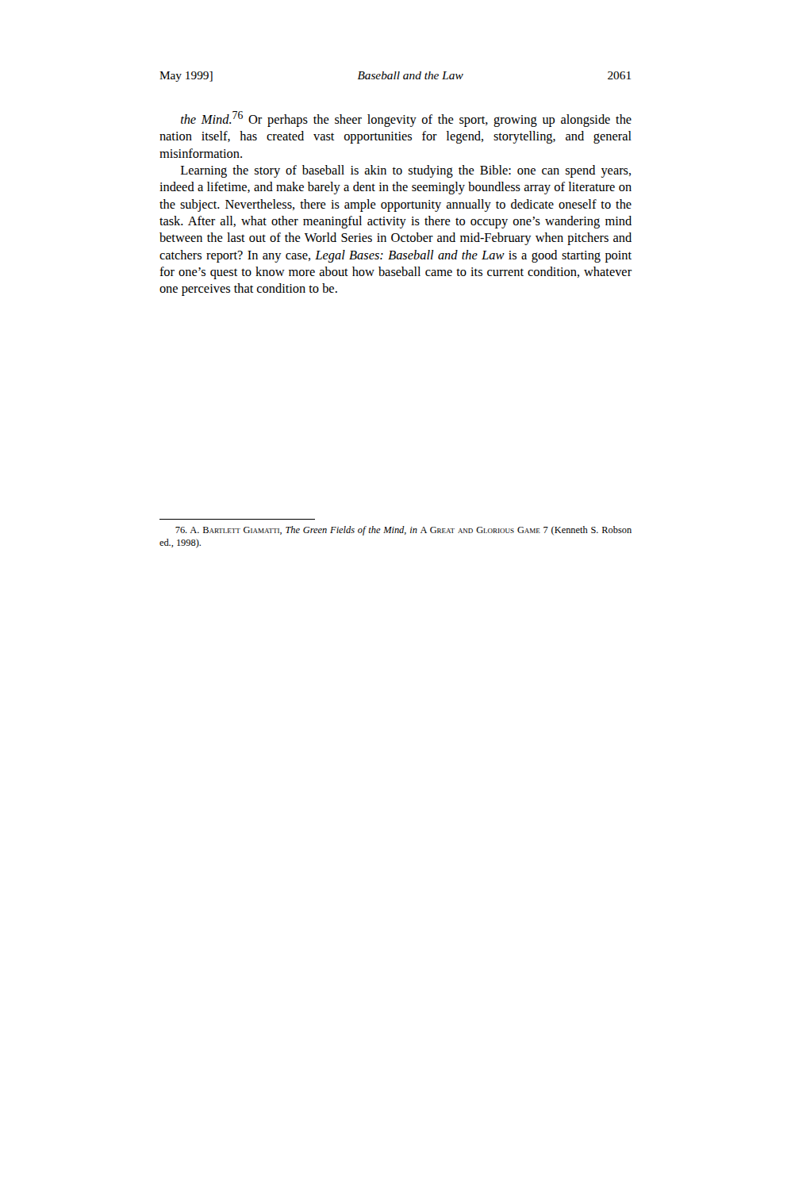May 1999] Baseball and the Law 2061
the Mind.76 Or perhaps the sheer longevity of the sport, growing up alongside the nation itself, has created vast opportunities for legend, storytelling, and general misinformation.
Learning the story of baseball is akin to studying the Bible: one can spend years, indeed a lifetime, and make barely a dent in the seemingly boundless array of literature on the subject. Nevertheless, there is ample opportunity annually to dedicate oneself to the task. After all, what other meaningful activity is there to occupy one’s wandering mind between the last out of the World Series in October and mid-February when pitchers and catchers report? In any case, Legal Bases: Baseball and the Law is a good starting point for one’s quest to know more about how baseball came to its current condition, whatever one perceives that condition to be.
76. A. Bartlett Giamatti, The Green Fields of the Mind, in A Great and Glorious Game 7 (Kenneth S. Robson ed., 1998).